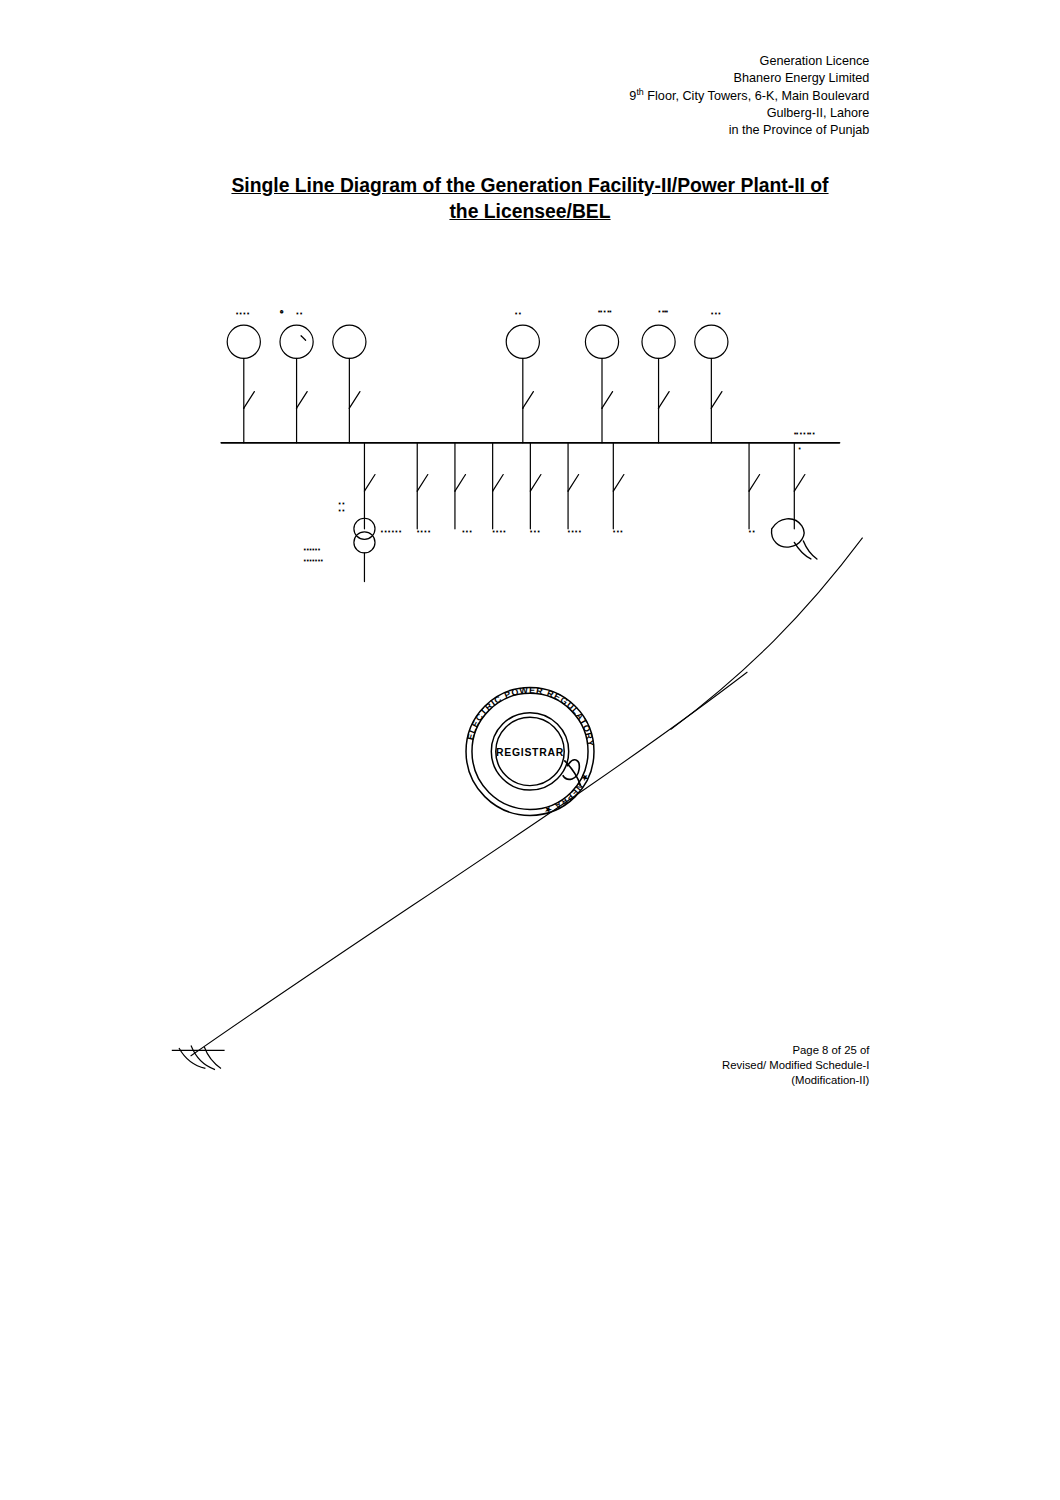Generation Licence Bhanero Energy Limited 9th Floor, City Towers, 6-K, Main Boulevard Gulberg-II, Lahore in the Province of Punjab
Single Line Diagram of the Generation Facility-II/Power Plant-II of
the Licensee/BEL
· · · · ● · · · · ·· · ·· · ··· · · · ·· · · ·· · · · · · · · · · · · · · · · · · · · · · · · · · · · · · · · · · · · · · · · · · · · · · · · ·
ELECTRIC POWER REGULATORY AUTHORITY ★ NEPRA ★ REGISTRAR
Page 8 of 25 of Revised/ Modified Schedule-I (Modification-II)